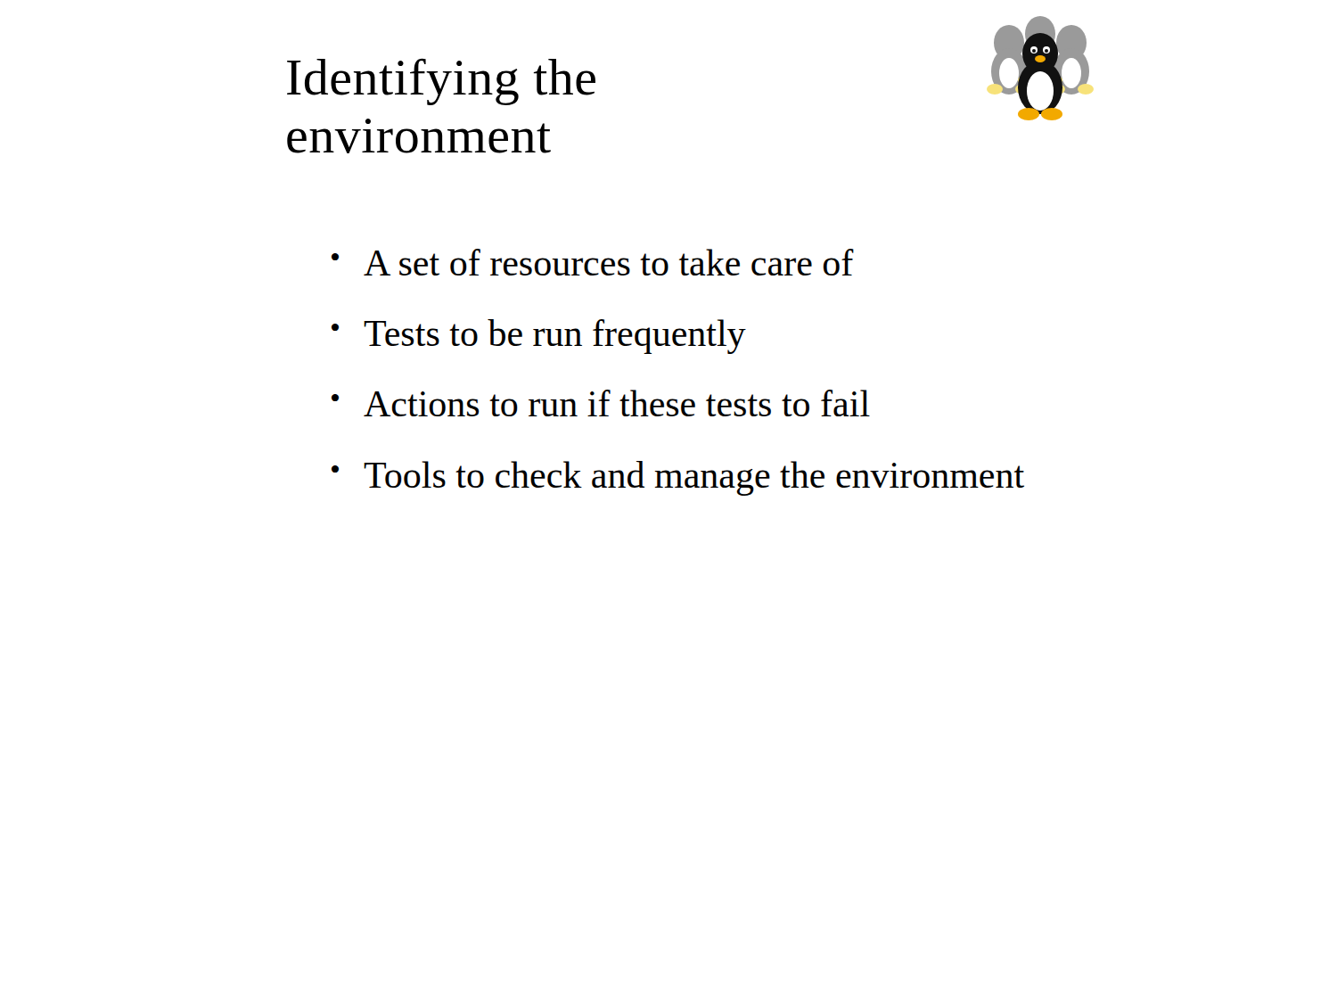Identifying the environment
A set of resources to take care of
Tests to be run frequently
Actions to run if these tests to fail
Tools to check and manage the environment